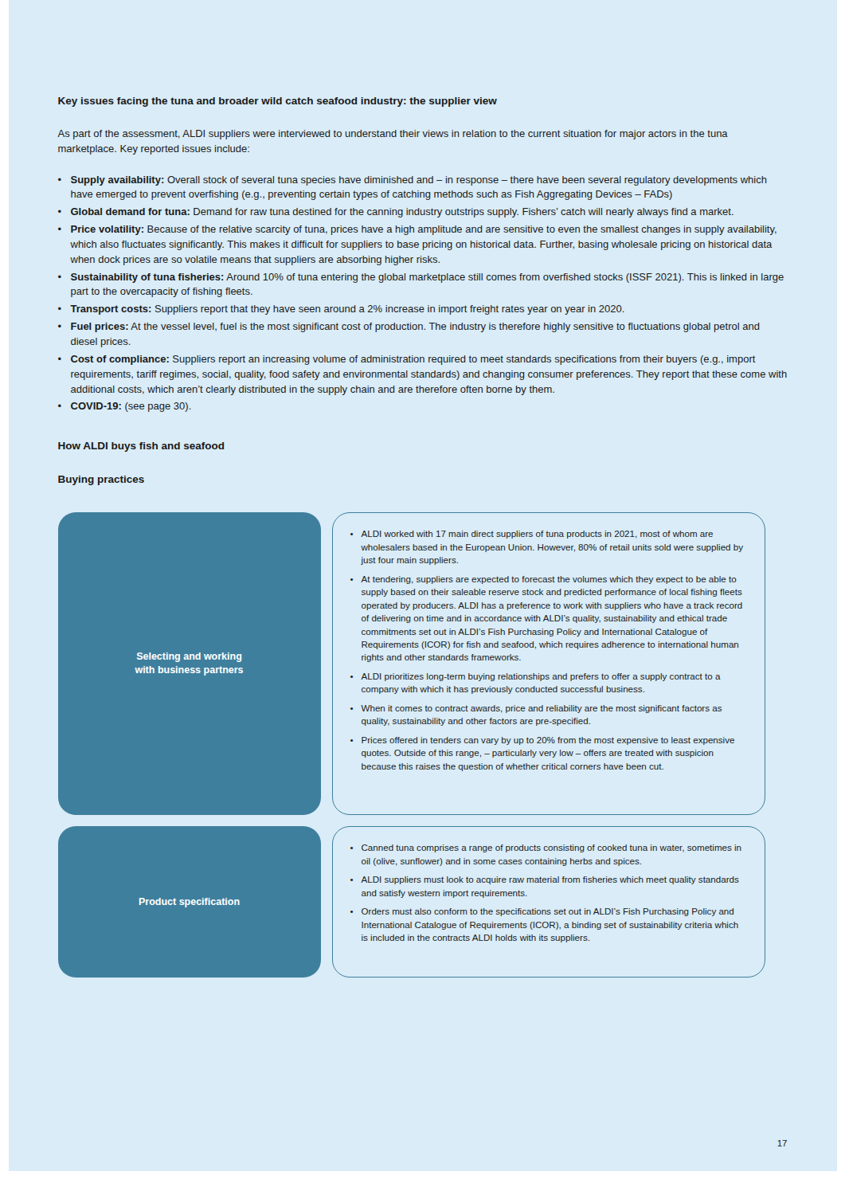Key issues facing the tuna and broader wild catch seafood industry: the supplier view
As part of the assessment, ALDI suppliers were interviewed to understand their views in relation to the current situation for major actors in the tuna marketplace. Key reported issues include:
Supply availability: Overall stock of several tuna species have diminished and – in response – there have been several regulatory developments which have emerged to prevent overfishing (e.g., preventing certain types of catching methods such as Fish Aggregating Devices – FADs)
Global demand for tuna: Demand for raw tuna destined for the canning industry outstrips supply. Fishers’ catch will nearly always find a market.
Price volatility: Because of the relative scarcity of tuna, prices have a high amplitude and are sensitive to even the smallest changes in supply availability, which also fluctuates significantly. This makes it difficult for suppliers to base pricing on historical data. Further, basing wholesale pricing on historical data when dock prices are so volatile means that suppliers are absorbing higher risks.
Sustainability of tuna fisheries: Around 10% of tuna entering the global marketplace still comes from overfished stocks (ISSF 2021). This is linked in large part to the overcapacity of fishing fleets.
Transport costs: Suppliers report that they have seen around a 2% increase in import freight rates year on year in 2020.
Fuel prices: At the vessel level, fuel is the most significant cost of production. The industry is therefore highly sensitive to fluctuations global petrol and diesel prices.
Cost of compliance: Suppliers report an increasing volume of administration required to meet standards specifications from their buyers (e.g., import requirements, tariff regimes, social, quality, food safety and environmental standards) and changing consumer preferences. They report that these come with additional costs, which aren’t clearly distributed in the supply chain and are therefore often borne by them.
COVID-19: (see page 30).
How ALDI buys fish and seafood
Buying practices
| Selecting and working with business partners | ALDI worked with 17 main direct suppliers of tuna products in 2021, most of whom are wholesalers based in the European Union. However, 80% of retail units sold were supplied by just four main suppliers. At tendering, suppliers are expected to forecast the volumes which they expect to be able to supply based on their saleable reserve stock and predicted performance of local fishing fleets operated by producers. ALDI has a preference to work with suppliers who have a track record of delivering on time and in accordance with ALDI’s quality, sustainability and ethical trade commitments set out in ALDI’s Fish Purchasing Policy and International Catalogue of Requirements (ICOR) for fish and seafood, which requires adherence to international human rights and other standards frameworks. ALDI prioritizes long-term buying relationships and prefers to offer a supply contract to a company with which it has previously conducted successful business. When it comes to contract awards, price and reliability are the most significant factors as quality, sustainability and other factors are pre-specified. Prices offered in tenders can vary by up to 20% from the most expensive to least expensive quotes. Outside of this range, – particularly very low – offers are treated with suspicion because this raises the question of whether critical corners have been cut. |
| Product specification | Canned tuna comprises a range of products consisting of cooked tuna in water, sometimes in oil (olive, sunflower) and in some cases containing herbs and spices. ALDI suppliers must look to acquire raw material from fisheries which meet quality standards and satisfy western import requirements. Orders must also conform to the specifications set out in ALDI’s Fish Purchasing Policy and International Catalogue of Requirements (ICOR), a binding set of sustainability criteria which is included in the contracts ALDI holds with its suppliers. |
17